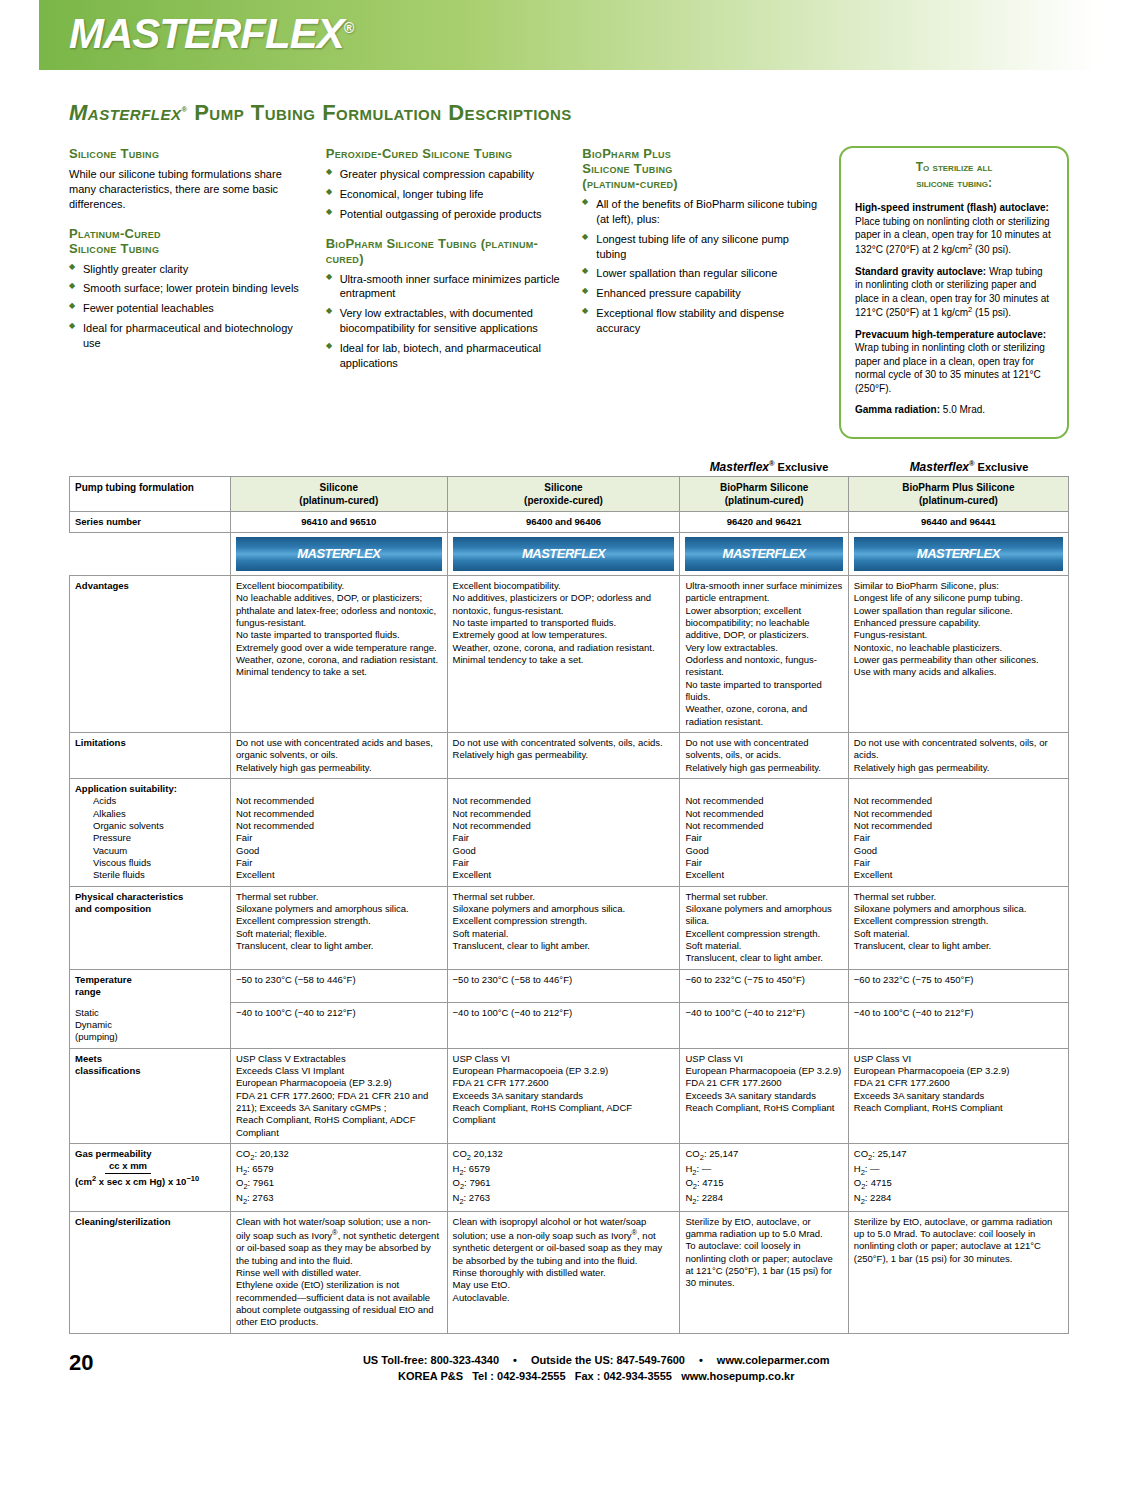MASTERFLEX®
Masterflex® Pump Tubing Formulation Descriptions
Silicone Tubing
While our silicone tubing formulations share many characteristics, there are some basic differences.
Platinum-Cured
Silicone Tubing
Slightly greater clarity
Smooth surface; lower protein binding levels
Fewer potential leachables
Ideal for pharmaceutical and biotechnology use
Peroxide-Cured Silicone Tubing
Greater physical compression capability
Economical, longer tubing life
Potential outgassing of peroxide products
BioPharm Silicone Tubing (platinum-cured)
Ultra-smooth inner surface minimizes particle entrapment
Very low extractables, with documented biocompatibility for sensitive applications
Ideal for lab, biotech, and pharmaceutical applications
BioPharm Plus
Silicone Tubing
(platinum-cured)
All of the benefits of BioPharm silicone tubing (at left), plus:
Longest tubing life of any silicone pump tubing
Lower spallation than regular silicone
Enhanced pressure capability
Exceptional flow stability and dispense accuracy
To sterilize all
silicone tubing:
High-speed instrument (flash) autoclave: Place tubing on nonlinting cloth or sterilizing paper in a clean, open tray for 10 minutes at 132°C (270°F) at 2 kg/cm2 (30 psi).
Standard gravity autoclave: Wrap tubing in nonlinting cloth or sterilizing paper and place in a clean, open tray for 30 minutes at 121°C (250°F) at 1 kg/cm2 (15 psi).
Prevacuum high-temperature autoclave: Wrap tubing in nonlinting cloth or sterilizing paper and place in a clean, open tray for normal cycle of 30 to 35 minutes at 121°C (250°F).
Gamma radiation: 5.0 Mrad.
Masterflex® Exclusive
Masterflex® Exclusive
| Pump tubing formulation | Silicone (platinum-cured) | Silicone (peroxide-cured) | BioPharm Silicone (platinum-cured) | BioPharm Plus Silicone (platinum-cured) |
| --- | --- | --- | --- | --- |
| Series number | 96410 and 96510 | 96400 and 96406 | 96420 and 96421 | 96440 and 96441 |
| | MASTERFLEX | MASTERFLEX | MASTERFLEX | MASTERFLEX |
| Advantages | Excellent biocompatibility. No leachable additives, DOP, or plasticizers; phthalate and latex-free; odorless and nontoxic, fungus-resistant. No taste imparted to transported fluids. Extremely good over a wide temperature range. Weather, ozone, corona, and radiation resistant. Minimal tendency to take a set. | Excellent biocompatibility. No additives, plasticizers or DOP; odorless and nontoxic, fungus-resistant. No taste imparted to transported fluids. Extremely good at low temperatures. Weather, ozone, corona, and radiation resistant. Minimal tendency to take a set. | Ultra-smooth inner surface minimizes particle entrapment. Lower absorption; excellent biocompatibility; no leachable additive, DOP, or plasticizers. Very low extractables. Odorless and nontoxic, fungus-resistant. No taste imparted to transported fluids. Weather, ozone, corona, and radiation resistant. | Similar to BioPharm Silicone, plus: Longest life of any silicone pump tubing. Lower spallation than regular silicone. Enhanced pressure capability. Fungus-resistant. Nontoxic, no leachable plasticizers. Lower gas permeability than other silicones. Use with many acids and alkalies. |
| Limitations | Do not use with concentrated acids and bases, organic solvents, or oils. Relatively high gas permeability. | Do not use with concentrated solvents, oils, acids. Relatively high gas permeability. | Do not use with concentrated solvents, oils, or acids. Relatively high gas permeability. | Do not use with concentrated solvents, oils, or acids. Relatively high gas permeability. |
| Application suitability: Acids Alkalies Organic solvents Pressure Vacuum Viscous fluids Sterile fluids | Not recommended Not recommended Not recommended Fair Good Fair Excellent | Not recommended Not recommended Not recommended Fair Good Fair Excellent | Not recommended Not recommended Not recommended Fair Good Fair Excellent | Not recommended Not recommended Not recommended Fair Good Fair Excellent |
| Physical characteristics and composition | Thermal set rubber. Siloxane polymers and amorphous silica. Excellent compression strength. Soft material; flexible. Translucent, clear to light amber. | Thermal set rubber. Siloxane polymers and amorphous silica. Excellent compression strength. Soft material. Translucent, clear to light amber. | Thermal set rubber. Siloxane polymers and amorphous silica. Excellent compression strength. Soft material. Translucent, clear to light amber. | Thermal set rubber. Siloxane polymers and amorphous silica. Excellent compression strength. Soft material. Translucent, clear to light amber. |
| Temperature range | −50 to 230°C (−58 to 446°F) | −50 to 230°C (−58 to 446°F) | −60 to 232°C (−75 to 450°F) | −60 to 232°C (−75 to 450°F) |
| Static Dynamic (pumping) | −40 to 100°C (−40 to 212°F) | −40 to 100°C (−40 to 212°F) | −40 to 100°C (−40 to 212°F) | −40 to 100°C (−40 to 212°F) |
| Meets classifications | USP Class V Extractables Exceeds Class VI Implant European Pharmacopoeia (EP 3.2.9) FDA 21 CFR 177.2600; FDA 21 CFR 210 and 211); Exceeds 3A Sanitary cGMPs ; Reach Compliant, RoHS Compliant, ADCF Compliant | USP Class VI European Pharmacopoeia (EP 3.2.9) FDA 21 CFR 177.2600 Exceeds 3A sanitary standards Reach Compliant, RoHS Compliant, ADCF Compliant | USP Class VI European Pharmacopoeia (EP 3.2.9) FDA 21 CFR 177.2600 Exceeds 3A sanitary standards Reach Compliant, RoHS Compliant | USP Class VI European Pharmacopoeia (EP 3.2.9) FDA 21 CFR 177.2600 Exceeds 3A sanitary standards Reach Compliant, RoHS Compliant |
| Gas permeability cc x mm (cm 2 x sec x cm Hg) x 10 −10 | CO 2 : 20,132 H 2 : 6579 O 2 : 7961 N 2 : 2763 | CO 2 20,132 H 2 : 6579 O 2 : 7961 N 2 : 2763 | CO 2 : 25,147 H 2 : — O 2 : 4715 N 2 : 2284 | CO 2 : 25,147 H 2 : — O 2 : 4715 N 2 : 2284 |
| Cleaning/sterilization | Clean with hot water/soap solution; use a non-oily soap such as Ivory ® , not synthetic detergent or oil-based soap as they may be absorbed by the tubing and into the fluid. Rinse well with distilled water. Ethylene oxide (EtO) sterilization is not recommended—sufficient data is not available about complete outgassing of residual EtO and other EtO products. | Clean with isopropyl alcohol or hot water/soap solution; use a non-oily soap such as Ivory ® , not synthetic detergent or oil-based soap as they may be absorbed by the tubing and into the fluid. Rinse thoroughly with distilled water. May use EtO. Autoclavable. | Sterilize by EtO, autoclave, or gamma radiation up to 5.0 Mrad. To autoclave: coil loosely in nonlinting cloth or paper; autoclave at 121°C (250°F), 1 bar (15 psi) for 30 minutes. | Sterilize by EtO, autoclave, or gamma radiation up to 5.0 Mrad. To autoclave: coil loosely in nonlinting cloth or paper; autoclave at 121°C (250°F), 1 bar (15 psi) for 30 minutes. |
20
US Toll-free: 800-323-4340•Outside the US: 847-549-7600•www.coleparmer.com
KOREA P&S Tel : 042-934-2555 Fax : 042-934-3555 www.hosepump.co.kr